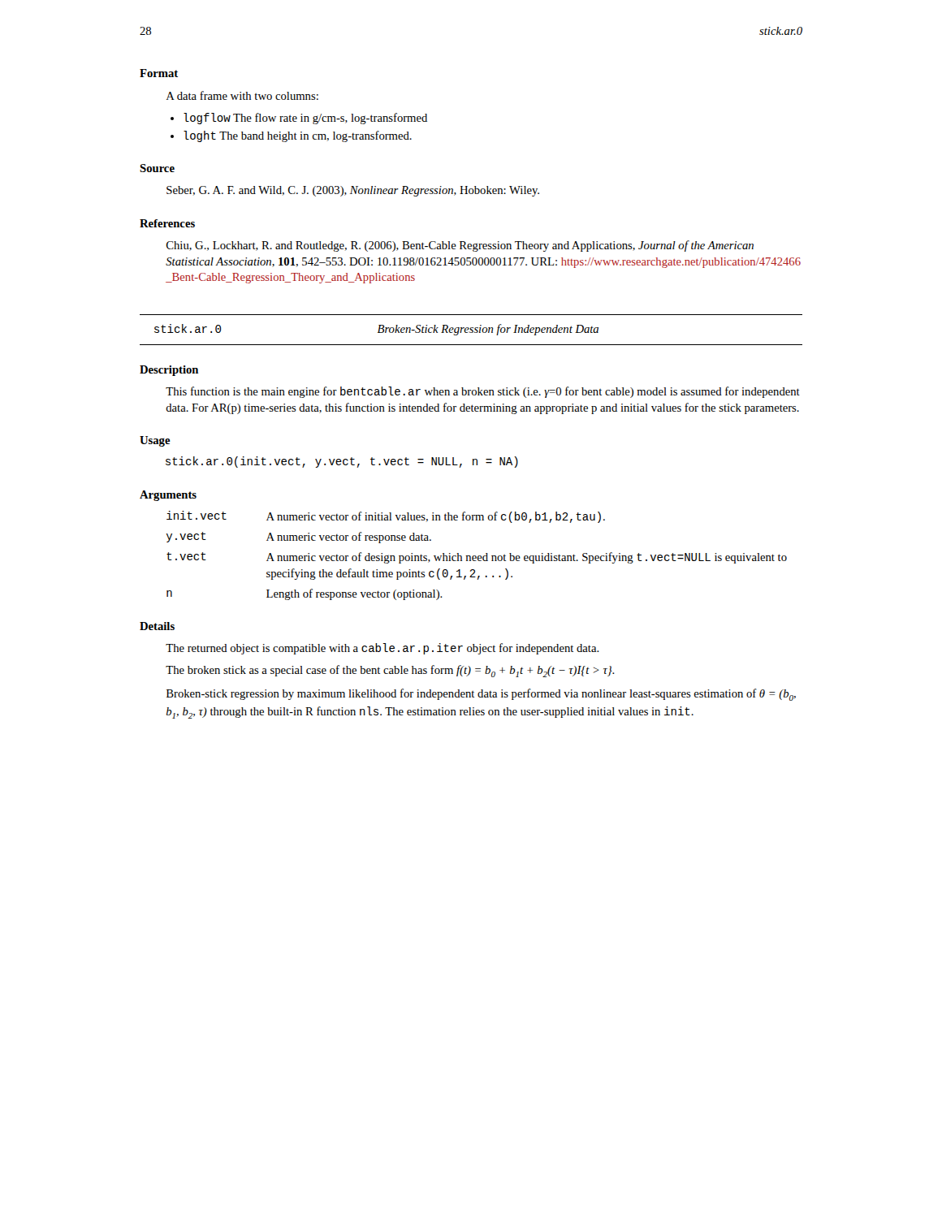28 stick.ar.0
Format
A data frame with two columns:
logflow The flow rate in g/cm-s, log-transformed
loght The band height in cm, log-transformed.
Source
Seber, G. A. F. and Wild, C. J. (2003), Nonlinear Regression, Hoboken: Wiley.
References
Chiu, G., Lockhart, R. and Routledge, R. (2006), Bent-Cable Regression Theory and Applications, Journal of the American Statistical Association, 101, 542–553. DOI: 10.1198/016214505000001177. URL: https://www.researchgate.net/publication/4742466_Bent-Cable_Regression_Theory_and_Applications
stick.ar.0 Broken-Stick Regression for Independent Data
Description
This function is the main engine for bentcable.ar when a broken stick (i.e. γ=0 for bent cable) model is assumed for independent data. For AR(p) time-series data, this function is intended for determining an appropriate p and initial values for the stick parameters.
Usage
stick.ar.0(init.vect, y.vect, t.vect = NULL, n = NA)
Arguments
init.vect
A numeric vector of initial values, in the form of c(b0,b1,b2,tau).
y.vect
A numeric vector of response data.
t.vect
A numeric vector of design points, which need not be equidistant. Specifying t.vect=NULL is equivalent to specifying the default time points c(0,1,2,...).
n
Length of response vector (optional).
Details
The returned object is compatible with a cable.ar.p.iter object for independent data.
The broken stick as a special case of the bent cable has form f(t) = b0 + b1t + b2(t − τ)I{t > τ}.
Broken-stick regression by maximum likelihood for independent data is performed via nonlinear least-squares estimation of θ = (b0, b1, b2, τ) through the built-in R function nls. The estimation relies on the user-supplied initial values in init.